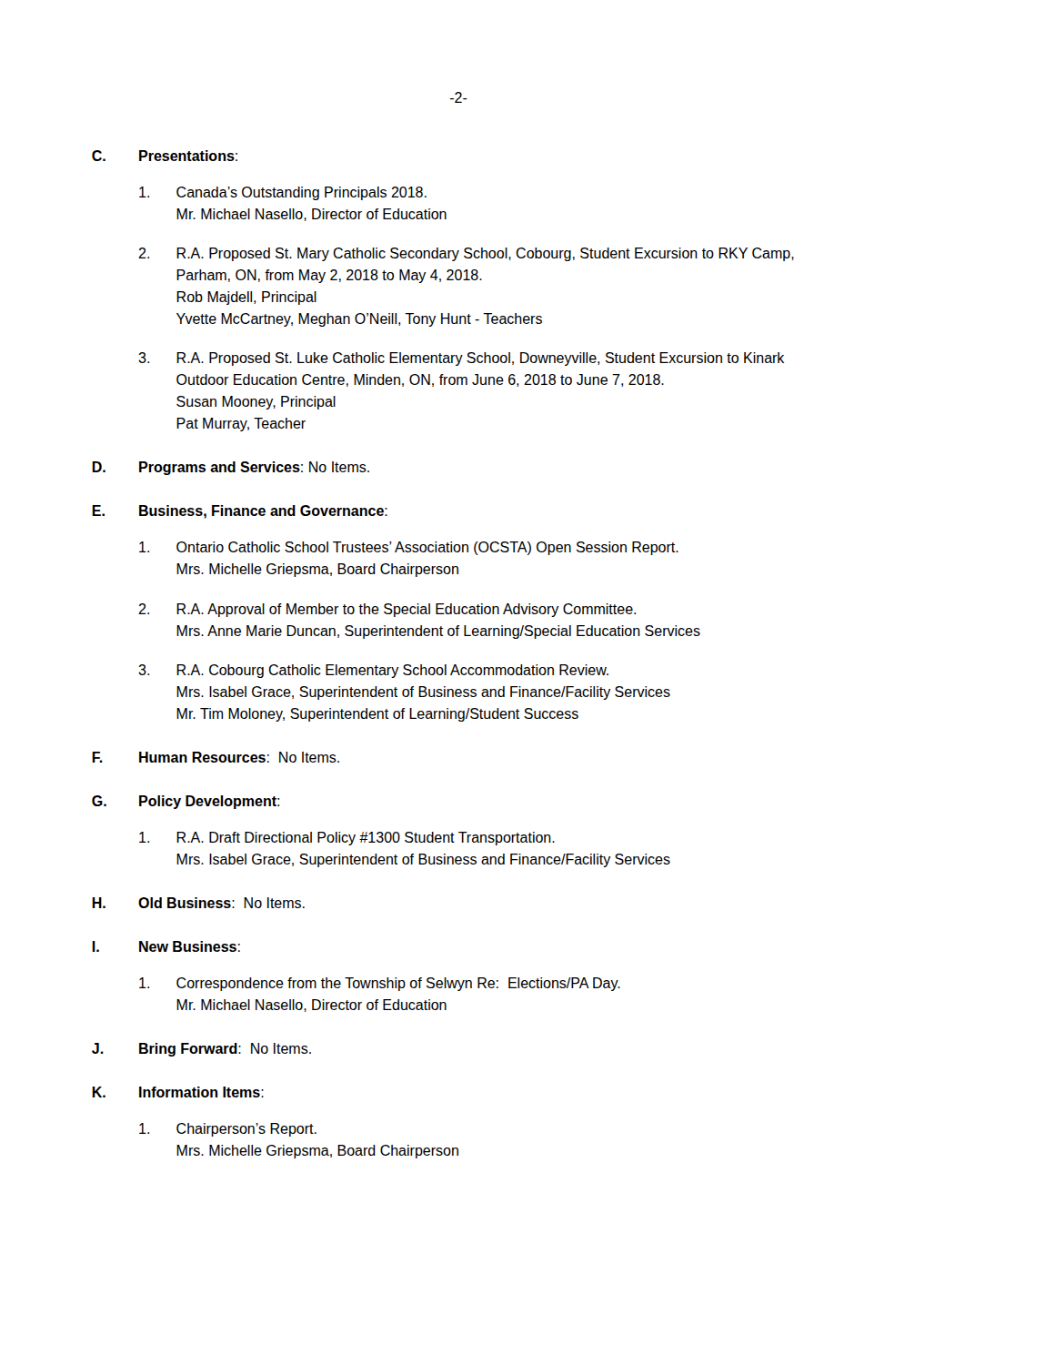-2-
C. Presentations:
1. Canada’s Outstanding Principals 2018. Mr. Michael Nasello, Director of Education
2. R.A. Proposed St. Mary Catholic Secondary School, Cobourg, Student Excursion to RKY Camp, Parham, ON, from May 2, 2018 to May 4, 2018. Rob Majdell, Principal Yvette McCartney, Meghan O’Neill, Tony Hunt - Teachers
3. R.A. Proposed St. Luke Catholic Elementary School, Downeyville, Student Excursion to Kinark Outdoor Education Centre, Minden, ON, from June 6, 2018 to June 7, 2018. Susan Mooney, Principal Pat Murray, Teacher
D. Programs and Services: No Items.
E. Business, Finance and Governance:
1. Ontario Catholic School Trustees’ Association (OCSTA) Open Session Report. Mrs. Michelle Griepsma, Board Chairperson
2. R.A. Approval of Member to the Special Education Advisory Committee. Mrs. Anne Marie Duncan, Superintendent of Learning/Special Education Services
3. R.A. Cobourg Catholic Elementary School Accommodation Review. Mrs. Isabel Grace, Superintendent of Business and Finance/Facility Services Mr. Tim Moloney, Superintendent of Learning/Student Success
F. Human Resources: No Items.
G. Policy Development:
1. R.A. Draft Directional Policy #1300 Student Transportation. Mrs. Isabel Grace, Superintendent of Business and Finance/Facility Services
H. Old Business: No Items.
I. New Business:
1. Correspondence from the Township of Selwyn Re: Elections/PA Day. Mr. Michael Nasello, Director of Education
J. Bring Forward: No Items.
K. Information Items:
1. Chairperson’s Report. Mrs. Michelle Griepsma, Board Chairperson